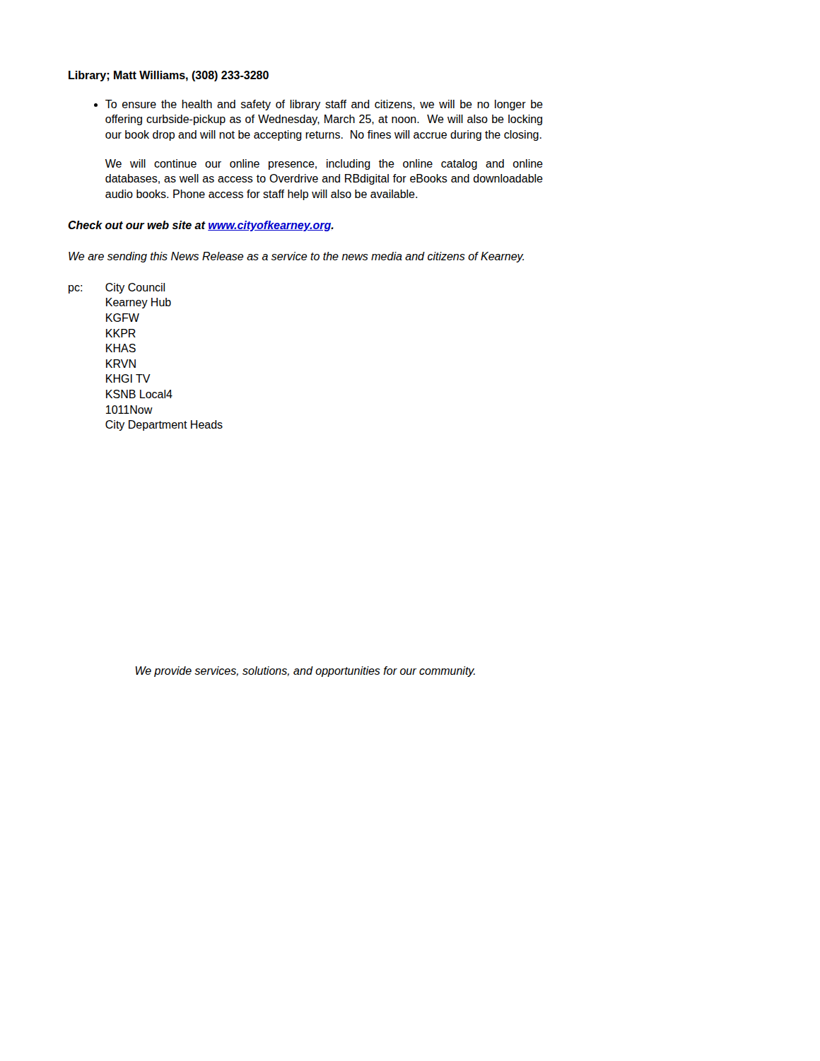Library; Matt Williams, (308) 233-3280
To ensure the health and safety of library staff and citizens, we will be no longer be offering curbside-pickup as of Wednesday, March 25, at noon. We will also be locking our book drop and will not be accepting returns. No fines will accrue during the closing.
We will continue our online presence, including the online catalog and online databases, as well as access to Overdrive and RBdigital for eBooks and downloadable audio books. Phone access for staff help will also be available.
Check out our web site at www.cityofkearney.org.
We are sending this News Release as a service to the news media and citizens of Kearney.
pc:
City Council
Kearney Hub
KGFW
KKPR
KHAS
KRVN
KHGI TV
KSNB Local4
1011Now
City Department Heads
We provide services, solutions, and opportunities for our community.